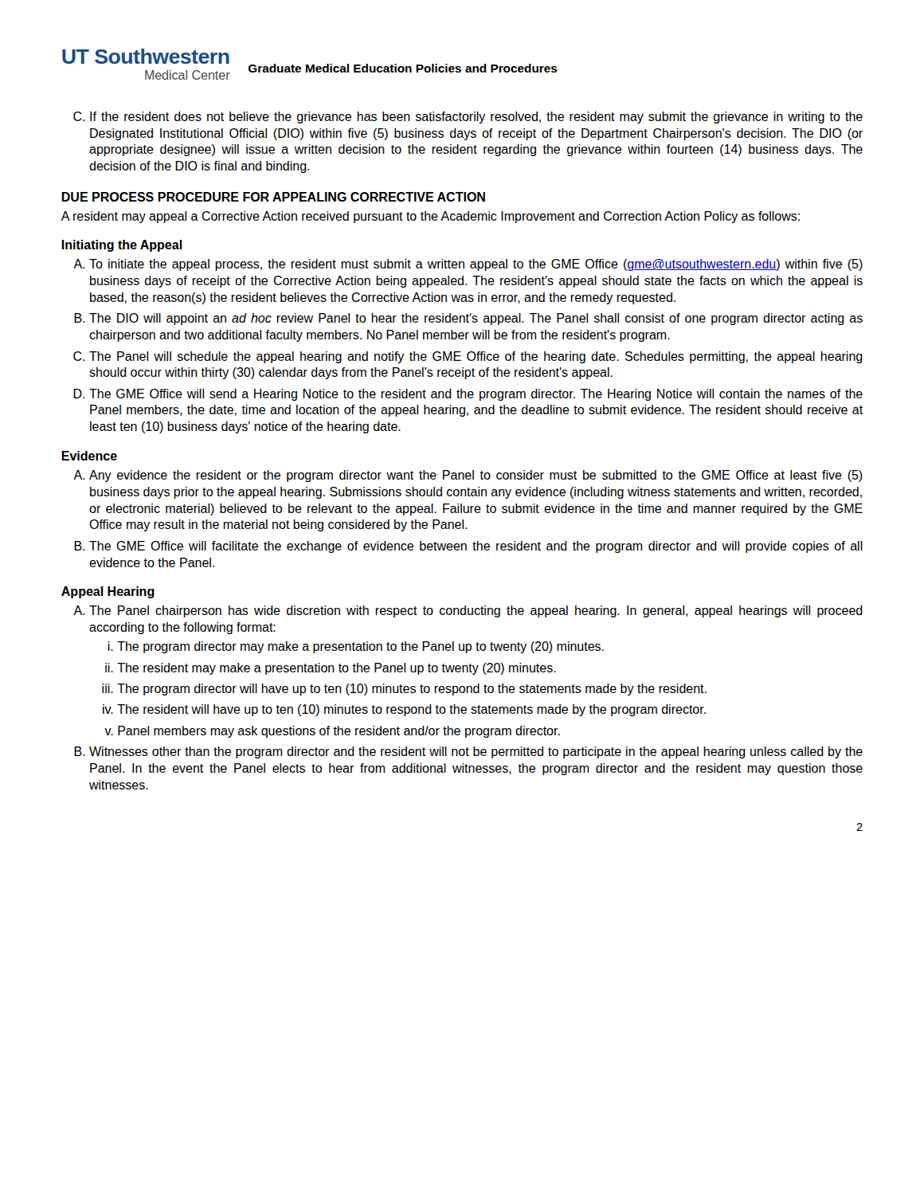UT Southwestern
Medical Center
Graduate Medical Education Policies and Procedures
If the resident does not believe the grievance has been satisfactorily resolved, the resident may submit the grievance in writing to the Designated Institutional Official (DIO) within five (5) business days of receipt of the Department Chairperson's decision. The DIO (or appropriate designee) will issue a written decision to the resident regarding the grievance within fourteen (14) business days. The decision of the DIO is final and binding.
Due Process Procedure for Appealing Corrective Action
A resident may appeal a Corrective Action received pursuant to the Academic Improvement and Correction Action Policy as follows:
Initiating the Appeal
To initiate the appeal process, the resident must submit a written appeal to the GME Office (gme@utsouthwestern.edu) within five (5) business days of receipt of the Corrective Action being appealed. The resident's appeal should state the facts on which the appeal is based, the reason(s) the resident believes the Corrective Action was in error, and the remedy requested.
The DIO will appoint an ad hoc review Panel to hear the resident's appeal. The Panel shall consist of one program director acting as chairperson and two additional faculty members. No Panel member will be from the resident's program.
The Panel will schedule the appeal hearing and notify the GME Office of the hearing date. Schedules permitting, the appeal hearing should occur within thirty (30) calendar days from the Panel's receipt of the resident's appeal.
The GME Office will send a Hearing Notice to the resident and the program director. The Hearing Notice will contain the names of the Panel members, the date, time and location of the appeal hearing, and the deadline to submit evidence. The resident should receive at least ten (10) business days' notice of the hearing date.
Evidence
Any evidence the resident or the program director want the Panel to consider must be submitted to the GME Office at least five (5) business days prior to the appeal hearing. Submissions should contain any evidence (including witness statements and written, recorded, or electronic material) believed to be relevant to the appeal. Failure to submit evidence in the time and manner required by the GME Office may result in the material not being considered by the Panel.
The GME Office will facilitate the exchange of evidence between the resident and the program director and will provide copies of all evidence to the Panel.
Appeal Hearing
The Panel chairperson has wide discretion with respect to conducting the appeal hearing. In general, appeal hearings will proceed according to the following format:
The program director may make a presentation to the Panel up to twenty (20) minutes.
The resident may make a presentation to the Panel up to twenty (20) minutes.
The program director will have up to ten (10) minutes to respond to the statements made by the resident.
The resident will have up to ten (10) minutes to respond to the statements made by the program director.
Panel members may ask questions of the resident and/or the program director.
Witnesses other than the program director and the resident will not be permitted to participate in the appeal hearing unless called by the Panel. In the event the Panel elects to hear from additional witnesses, the program director and the resident may question those witnesses.
2